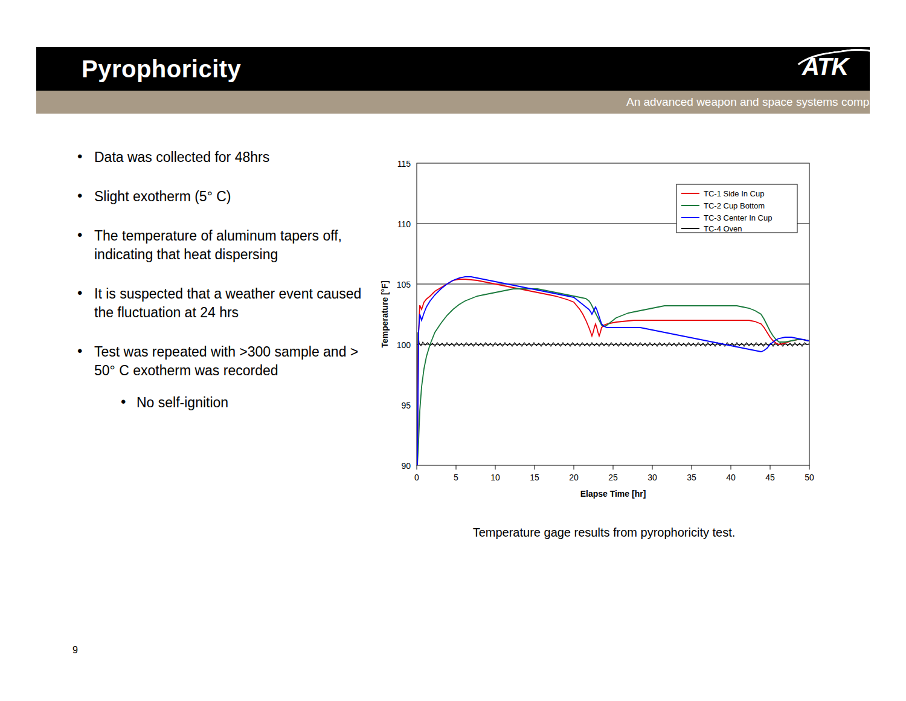Pyrophoricity
ATK
An advanced weapon and space systems company
Data was collected for 48hrs
Slight exotherm (5° C)
The temperature of aluminum tapers off, indicating that heat dispersing
It is suspected that a weather event caused the fluctuation at 24 hrs
Test was repeated with >300 sample and > 50° C exotherm was recorded
No self-ignition
115 110 105 100 95 90 Temperature [°F] 0 5 10 15 20 25 30 35 40 45 50 Elapse Time [hr] TC-1 Side In Cup TC-2 Cup Bottom TC-3 Center In Cup TC-4 Oven
Temperature gage results from pyrophoricity test.
9